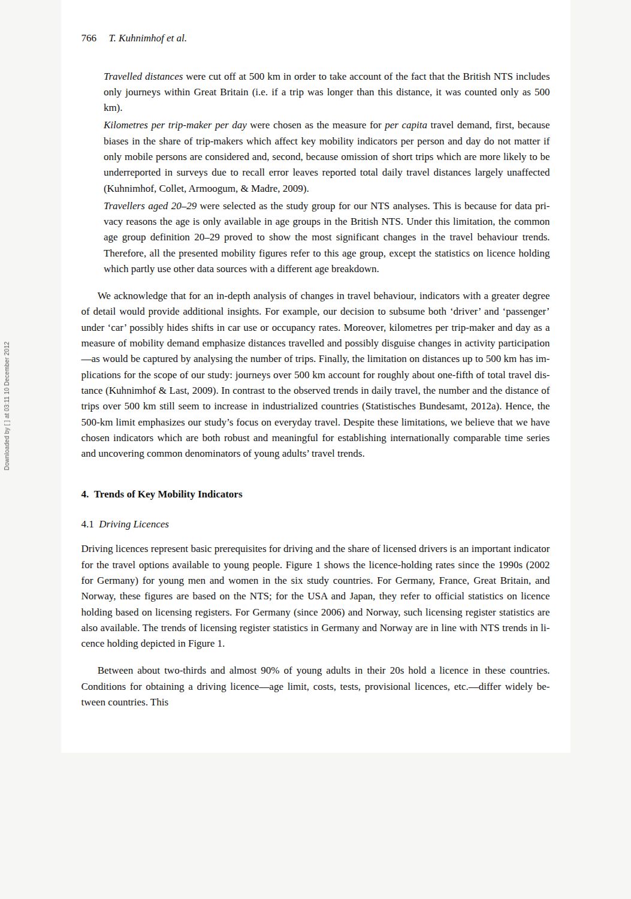Downloaded by [ ] at 03:11 10 December 2012
766 T. Kuhnimhof et al.
Travelled distances were cut off at 500 km in order to take account of the fact that the British NTS includes only journeys within Great Britain (i.e. if a trip was longer than this distance, it was counted only as 500 km).
Kilometres per trip-maker per day were chosen as the measure for per capita travel demand, first, because biases in the share of trip-makers which affect key mobility indicators per person and day do not matter if only mobile persons are considered and, second, because omission of short trips which are more likely to be underreported in surveys due to recall error leaves reported total daily travel distances largely unaffected (Kuhnimhof, Collet, Armoogum, & Madre, 2009).
Travellers aged 20–29 were selected as the study group for our NTS analyses. This is because for data privacy reasons the age is only available in age groups in the British NTS. Under this limitation, the common age group definition 20–29 proved to show the most significant changes in the travel behaviour trends. Therefore, all the presented mobility figures refer to this age group, except the statistics on licence holding which partly use other data sources with a different age breakdown.
We acknowledge that for an in-depth analysis of changes in travel behaviour, indicators with a greater degree of detail would provide additional insights. For example, our decision to subsume both ‘driver’ and ‘passenger’ under ‘car’ possibly hides shifts in car use or occupancy rates. Moreover, kilometres per trip-maker and day as a measure of mobility demand emphasize distances travelled and possibly disguise changes in activity participation—as would be captured by analysing the number of trips. Finally, the limitation on distances up to 500 km has implications for the scope of our study: journeys over 500 km account for roughly about one-fifth of total travel distance (Kuhnimhof & Last, 2009). In contrast to the observed trends in daily travel, the number and the distance of trips over 500 km still seem to increase in industrialized countries (Statistisches Bundesamt, 2012a). Hence, the 500-km limit emphasizes our study’s focus on everyday travel. Despite these limitations, we believe that we have chosen indicators which are both robust and meaningful for establishing internationally comparable time series and uncovering common denominators of young adults’ travel trends.
4. Trends of Key Mobility Indicators
4.1 Driving Licences
Driving licences represent basic prerequisites for driving and the share of licensed drivers is an important indicator for the travel options available to young people. Figure 1 shows the licence-holding rates since the 1990s (2002 for Germany) for young men and women in the six study countries. For Germany, France, Great Britain, and Norway, these figures are based on the NTS; for the USA and Japan, they refer to official statistics on licence holding based on licensing registers. For Germany (since 2006) and Norway, such licensing register statistics are also available. The trends of licensing register statistics in Germany and Norway are in line with NTS trends in licence holding depicted in Figure 1.
Between about two-thirds and almost 90% of young adults in their 20s hold a licence in these countries. Conditions for obtaining a driving licence—age limit, costs, tests, provisional licences, etc.—differ widely between countries. This